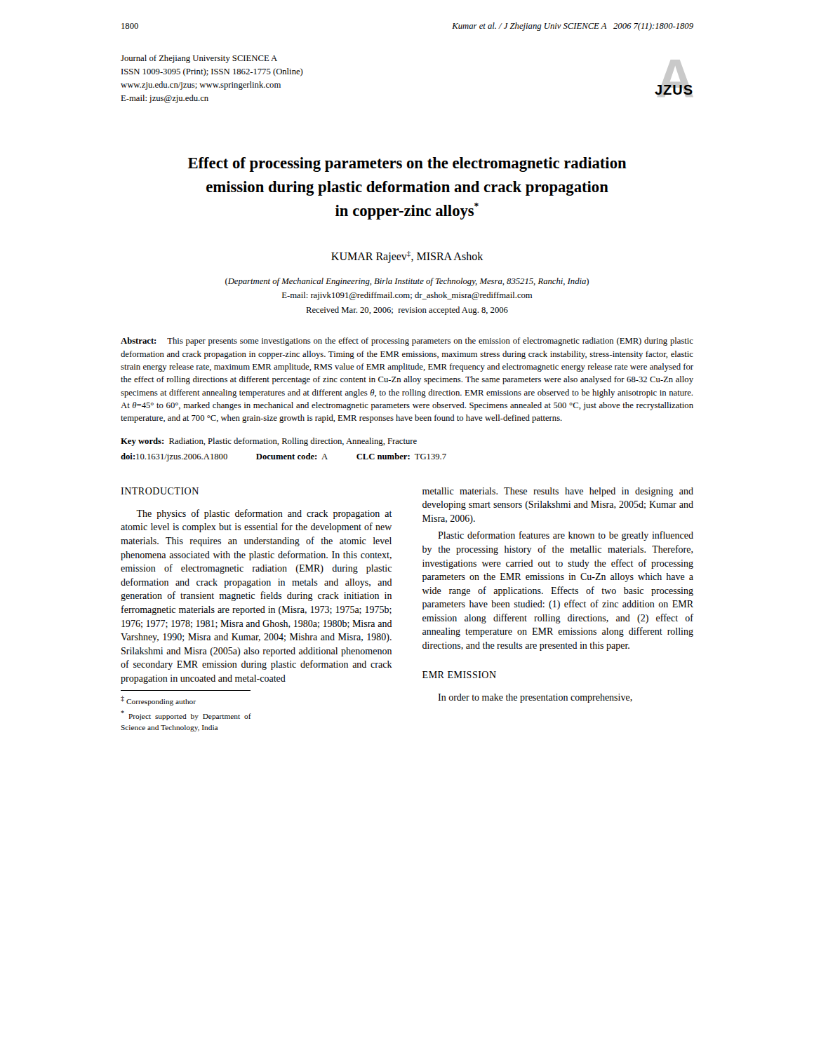1800 Kumar et al. / J Zhejiang Univ SCIENCE A 2006 7(11):1800-1809
Journal of Zhejiang University SCIENCE A
ISSN 1009-3095 (Print); ISSN 1862-1775 (Online)
www.zju.edu.cn/jzus; www.springerlink.com
E-mail: jzus@zju.edu.cn
A JZUS
Effect of processing parameters on the electromagnetic radiation
emission during plastic deformation and crack propagation
in copper-zinc alloys*
KUMAR Rajeev‡, MISRA Ashok
(Department of Mechanical Engineering, Birla Institute of Technology, Mesra, 835215, Ranchi, India)
E-mail: rajivk1091@rediffmail.com; dr_ashok_misra@rediffmail.com
Received Mar. 20, 2006; revision accepted Aug. 8, 2006
Abstract: This paper presents some investigations on the effect of processing parameters on the emission of electromagnetic radiation (EMR) during plastic deformation and crack propagation in copper-zinc alloys. Timing of the EMR emissions, maximum stress during crack instability, stress-intensity factor, elastic strain energy release rate, maximum EMR amplitude, RMS value of EMR amplitude, EMR frequency and electromagnetic energy release rate were analysed for the effect of rolling directions at different percentage of zinc content in Cu-Zn alloy specimens. The same parameters were also analysed for 68-32 Cu-Zn alloy specimens at different annealing temperatures and at different angles θ, to the rolling direction. EMR emissions are observed to be highly anisotropic in nature. At θ=45° to 60°, marked changes in mechanical and electromagnetic parameters were observed. Specimens annealed at 500 °C, just above the recrystallization temperature, and at 700 °C, when grain-size growth is rapid, EMR responses have been found to have well-defined patterns.
Key words: Radiation, Plastic deformation, Rolling direction, Annealing, Fracture
doi: 10.1631/jzus.2006.A1800 Document code: A CLC number: TG139.7
INTRODUCTION
The physics of plastic deformation and crack propagation at atomic level is complex but is essential for the development of new materials. This requires an understanding of the atomic level phenomena associated with the plastic deformation. In this context, emission of electromagnetic radiation (EMR) during plastic deformation and crack propagation in metals and alloys, and generation of transient magnetic fields during crack initiation in ferromagnetic materials are reported in (Misra, 1973; 1975a; 1975b; 1976; 1977; 1978; 1981; Misra and Ghosh, 1980a; 1980b; Misra and Varshney, 1990; Misra and Kumar, 2004; Mishra and Misra, 1980). Srilakshmi and Misra (2005a) also reported additional phenomenon of secondary EMR emission during plastic deformation and crack propagation in uncoated and metal-coated
‡ Corresponding author
* Project supported by Department of Science and Technology, India
metallic materials. These results have helped in designing and developing smart sensors (Srilakshmi and Misra, 2005d; Kumar and Misra, 2006).
Plastic deformation features are known to be greatly influenced by the processing history of the metallic materials. Therefore, investigations were carried out to study the effect of processing parameters on the EMR emissions in Cu-Zn alloys which have a wide range of applications. Effects of two basic processing parameters have been studied: (1) effect of zinc addition on EMR emission along different rolling directions, and (2) effect of annealing temperature on EMR emissions along different rolling directions, and the results are presented in this paper.
EMR EMISSION
In order to make the presentation comprehensive,